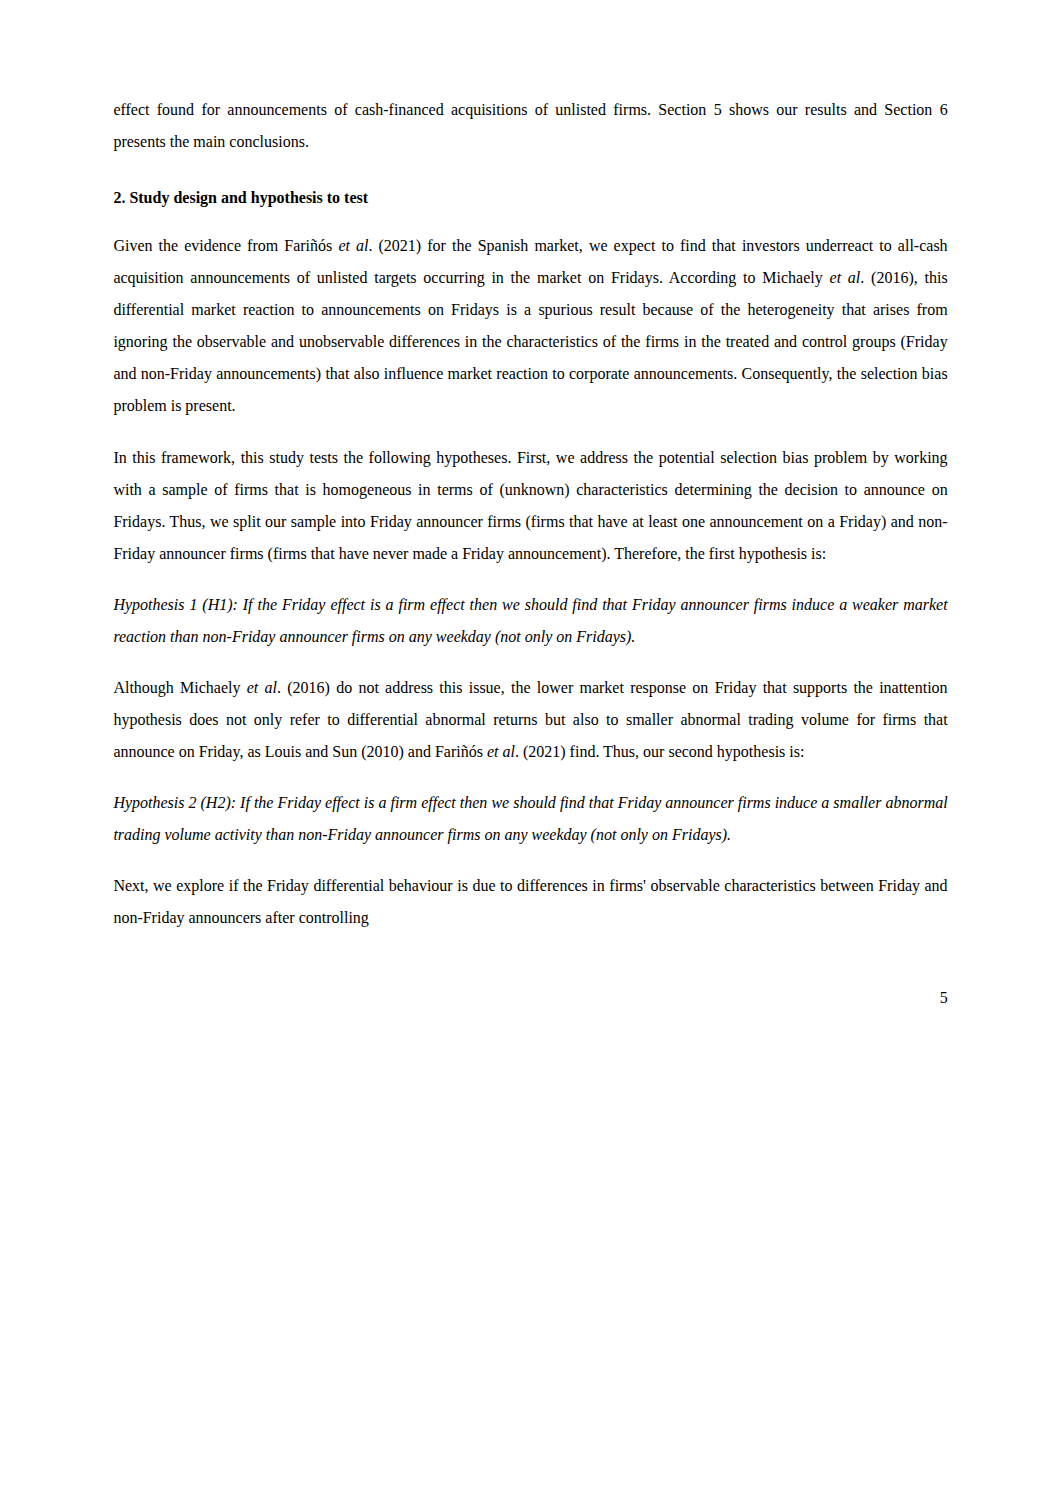effect found for announcements of cash-financed acquisitions of unlisted firms. Section 5 shows our results and Section 6 presents the main conclusions.
2. Study design and hypothesis to test
Given the evidence from Fariñós et al. (2021) for the Spanish market, we expect to find that investors underreact to all-cash acquisition announcements of unlisted targets occurring in the market on Fridays. According to Michaely et al. (2016), this differential market reaction to announcements on Fridays is a spurious result because of the heterogeneity that arises from ignoring the observable and unobservable differences in the characteristics of the firms in the treated and control groups (Friday and non-Friday announcements) that also influence market reaction to corporate announcements. Consequently, the selection bias problem is present.
In this framework, this study tests the following hypotheses. First, we address the potential selection bias problem by working with a sample of firms that is homogeneous in terms of (unknown) characteristics determining the decision to announce on Fridays. Thus, we split our sample into Friday announcer firms (firms that have at least one announcement on a Friday) and non-Friday announcer firms (firms that have never made a Friday announcement). Therefore, the first hypothesis is:
Hypothesis 1 (H1): If the Friday effect is a firm effect then we should find that Friday announcer firms induce a weaker market reaction than non-Friday announcer firms on any weekday (not only on Fridays).
Although Michaely et al. (2016) do not address this issue, the lower market response on Friday that supports the inattention hypothesis does not only refer to differential abnormal returns but also to smaller abnormal trading volume for firms that announce on Friday, as Louis and Sun (2010) and Fariñós et al. (2021) find. Thus, our second hypothesis is:
Hypothesis 2 (H2): If the Friday effect is a firm effect then we should find that Friday announcer firms induce a smaller abnormal trading volume activity than non-Friday announcer firms on any weekday (not only on Fridays).
Next, we explore if the Friday differential behaviour is due to differences in firms' observable characteristics between Friday and non-Friday announcers after controlling
5